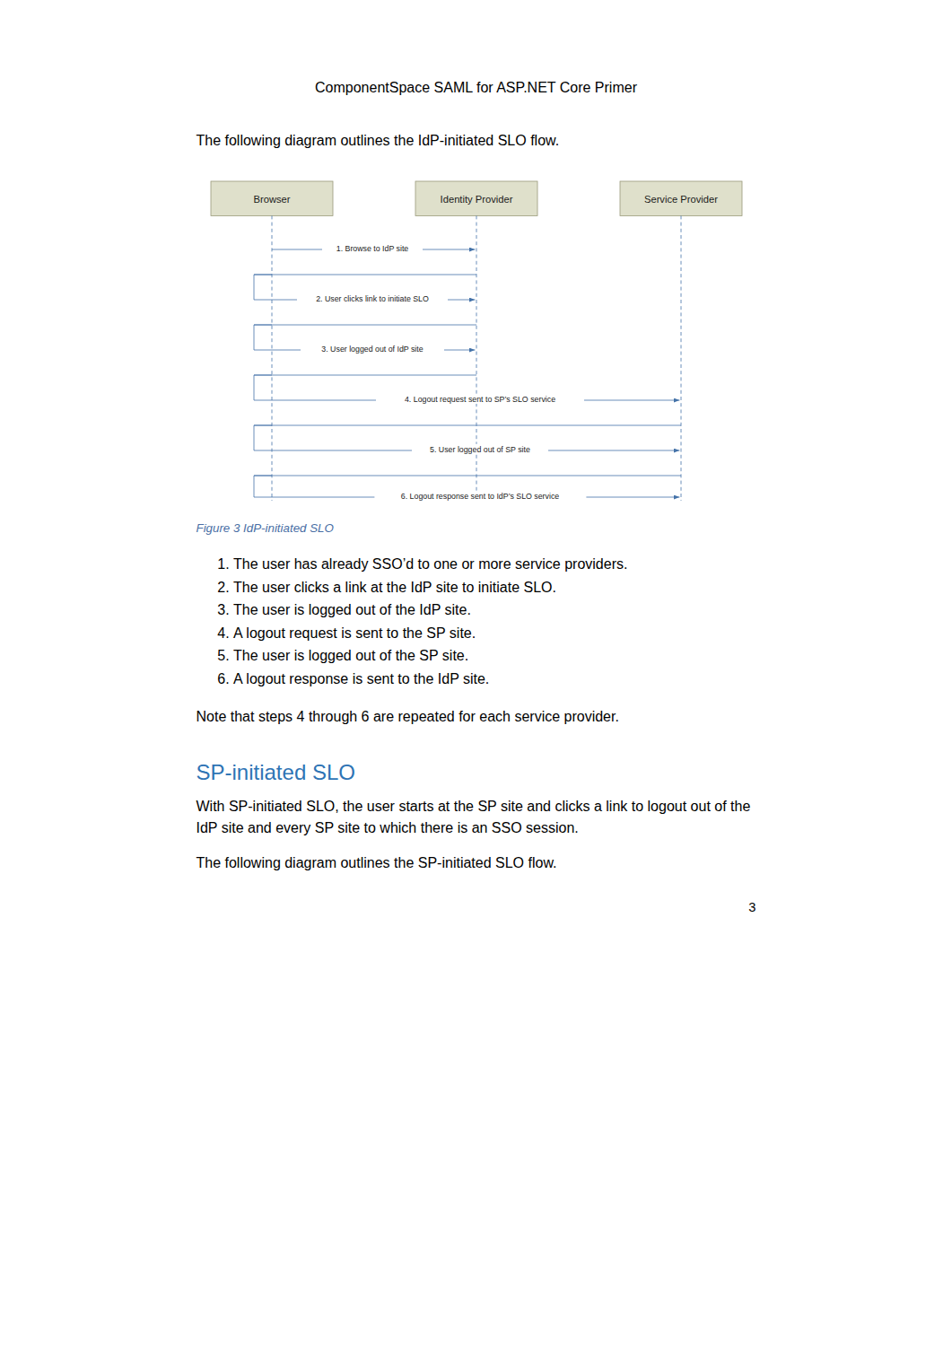ComponentSpace SAML for ASP.NET Core Primer
The following diagram outlines the IdP-initiated SLO flow.
Browser Identity Provider Service Provider 1. Browse to IdP site 2. User clicks link to initiate SLO 3. User logged out of IdP site 4. Logout request sent to SP’s SLO service 5. User logged out of SP site 6. Logout response sent to IdP’s SLO service
Figure 3 IdP-initiated SLO
The user has already SSO’d to one or more service providers.
The user clicks a link at the IdP site to initiate SLO.
The user is logged out of the IdP site.
A logout request is sent to the SP site.
The user is logged out of the SP site.
A logout response is sent to the IdP site.
Note that steps 4 through 6 are repeated for each service provider.
SP-initiated SLO
With SP-initiated SLO, the user starts at the SP site and clicks a link to logout out of the IdP site and every SP site to which there is an SSO session.
The following diagram outlines the SP-initiated SLO flow.
3